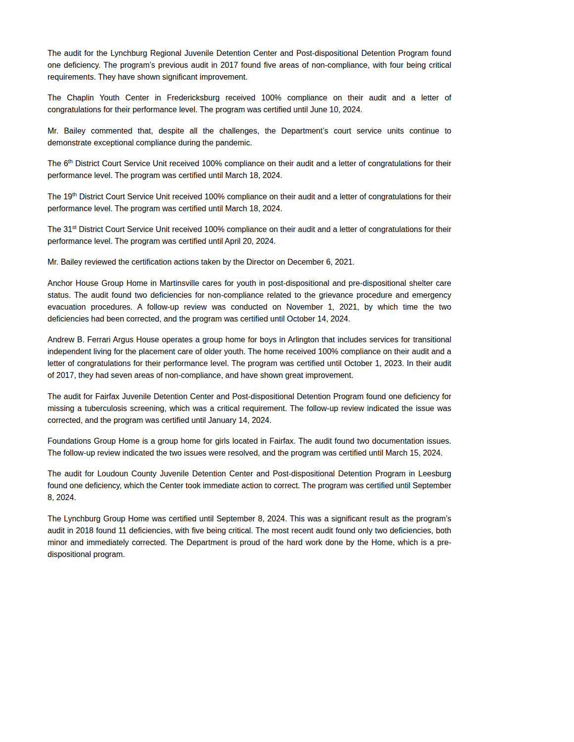The audit for the Lynchburg Regional Juvenile Detention Center and Post-dispositional Detention Program found one deficiency. The program’s previous audit in 2017 found five areas of non-compliance, with four being critical requirements. They have shown significant improvement.
The Chaplin Youth Center in Fredericksburg received 100% compliance on their audit and a letter of congratulations for their performance level. The program was certified until June 10, 2024.
Mr. Bailey commented that, despite all the challenges, the Department’s court service units continue to demonstrate exceptional compliance during the pandemic.
The 6th District Court Service Unit received 100% compliance on their audit and a letter of congratulations for their performance level. The program was certified until March 18, 2024.
The 19th District Court Service Unit received 100% compliance on their audit and a letter of congratulations for their performance level. The program was certified until March 18, 2024.
The 31st District Court Service Unit received 100% compliance on their audit and a letter of congratulations for their performance level. The program was certified until April 20, 2024.
Mr. Bailey reviewed the certification actions taken by the Director on December 6, 2021.
Anchor House Group Home in Martinsville cares for youth in post-dispositional and pre-dispositional shelter care status. The audit found two deficiencies for non-compliance related to the grievance procedure and emergency evacuation procedures. A follow-up review was conducted on November 1, 2021, by which time the two deficiencies had been corrected, and the program was certified until October 14, 2024.
Andrew B. Ferrari Argus House operates a group home for boys in Arlington that includes services for transitional independent living for the placement care of older youth. The home received 100% compliance on their audit and a letter of congratulations for their performance level. The program was certified until October 1, 2023. In their audit of 2017, they had seven areas of non-compliance, and have shown great improvement.
The audit for Fairfax Juvenile Detention Center and Post-dispositional Detention Program found one deficiency for missing a tuberculosis screening, which was a critical requirement. The follow-up review indicated the issue was corrected, and the program was certified until January 14, 2024.
Foundations Group Home is a group home for girls located in Fairfax. The audit found two documentation issues. The follow-up review indicated the two issues were resolved, and the program was certified until March 15, 2024.
The audit for Loudoun County Juvenile Detention Center and Post-dispositional Detention Program in Leesburg found one deficiency, which the Center took immediate action to correct. The program was certified until September 8, 2024.
The Lynchburg Group Home was certified until September 8, 2024. This was a significant result as the program’s audit in 2018 found 11 deficiencies, with five being critical. The most recent audit found only two deficiencies, both minor and immediately corrected. The Department is proud of the hard work done by the Home, which is a pre-dispositional program.